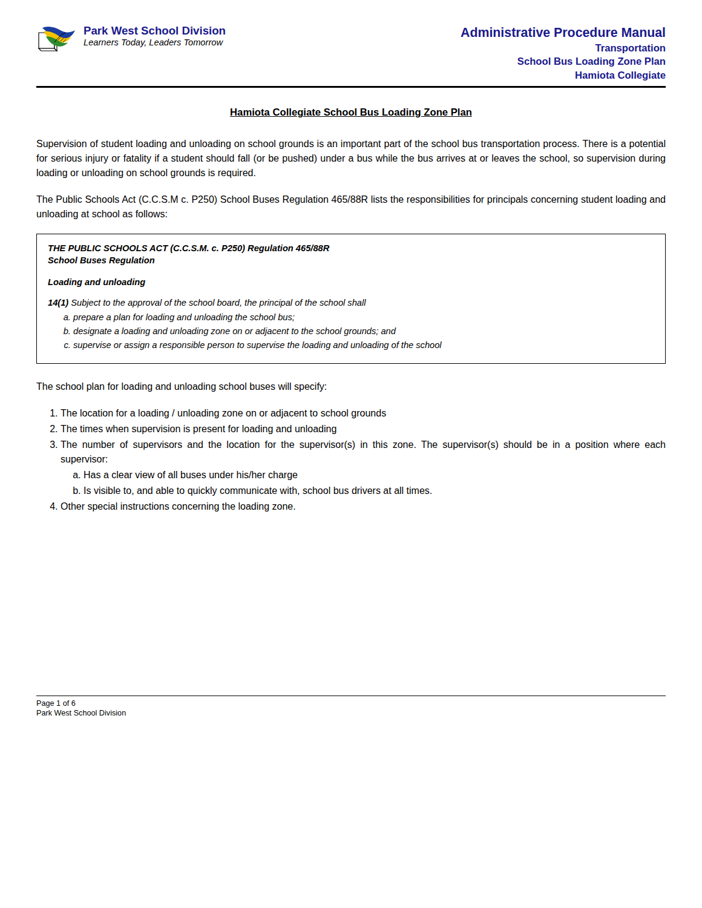Park West School Division
Learners Today, Leaders Tomorrow
Administrative Procedure Manual
Transportation
School Bus Loading Zone Plan
Hamiota Collegiate
Hamiota Collegiate School Bus Loading Zone Plan
Supervision of student loading and unloading on school grounds is an important part of the school bus transportation process. There is a potential for serious injury or fatality if a student should fall (or be pushed) under a bus while the bus arrives at or leaves the school, so supervision during loading or unloading on school grounds is required.
The Public Schools Act (C.C.S.M c. P250) School Buses Regulation 465/88R lists the responsibilities for principals concerning student loading and unloading at school as follows:
THE PUBLIC SCHOOLS ACT (C.C.S.M. c. P250) Regulation 465/88R
School Buses Regulation
Loading and unloading
14(1) Subject to the approval of the school board, the principal of the school shall
prepare a plan for loading and unloading the school bus;
designate a loading and unloading zone on or adjacent to the school grounds; and
supervise or assign a responsible person to supervise the loading and unloading of the school
The school plan for loading and unloading school buses will specify:
The location for a loading / unloading zone on or adjacent to school grounds
The times when supervision is present for loading and unloading
The number of supervisors and the location for the supervisor(s) in this zone. The supervisor(s) should be in a position where each supervisor:
Has a clear view of all buses under his/her charge
Is visible to, and able to quickly communicate with, school bus drivers at all times.
Other special instructions concerning the loading zone.
Page 1 of 6
Park West School Division